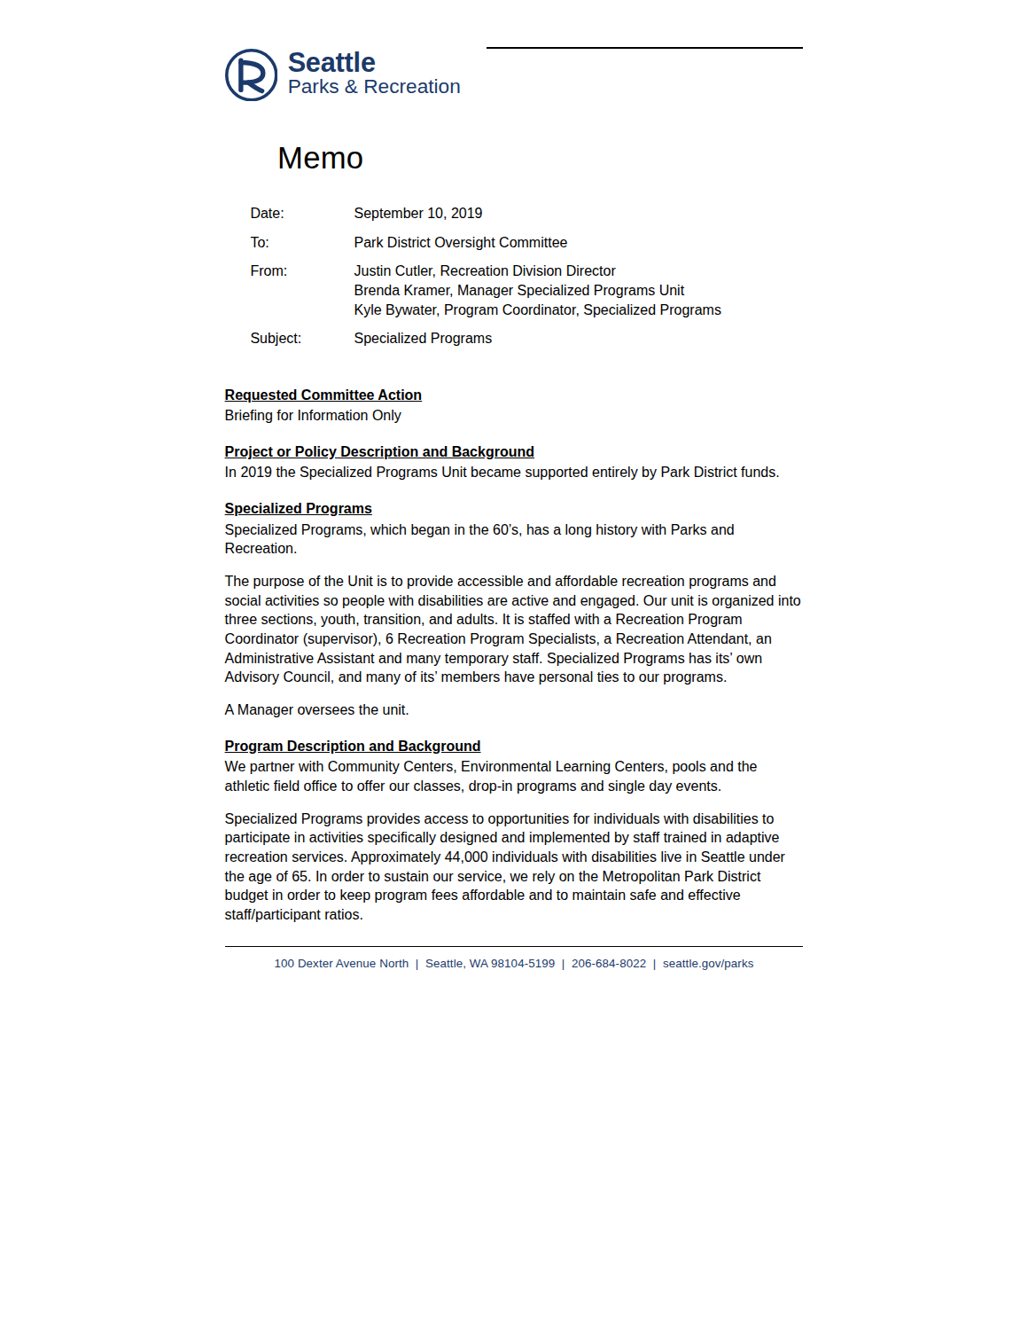Seattle
Parks & Recreation
Memo
| Date: | September 10, 2019 |
| To: | Park District Oversight Committee |
| From: | Justin Cutler, Recreation Division Director Brenda Kramer, Manager Specialized Programs Unit Kyle Bywater, Program Coordinator, Specialized Programs |
| Subject: | Specialized Programs |
Requested Committee Action
Briefing for Information Only
Project or Policy Description and Background
In 2019 the Specialized Programs Unit became supported entirely by Park District funds.
Specialized Programs
Specialized Programs, which began in the 60’s, has a long history with Parks and Recreation.
The purpose of the Unit is to provide accessible and affordable recreation programs and social activities so people with disabilities are active and engaged. Our unit is organized into three sections, youth, transition, and adults. It is staffed with a Recreation Program Coordinator (supervisor), 6 Recreation Program Specialists, a Recreation Attendant, an Administrative Assistant and many temporary staff. Specialized Programs has its’ own Advisory Council, and many of its’ members have personal ties to our programs.
A Manager oversees the unit.
Program Description and Background
We partner with Community Centers, Environmental Learning Centers, pools and the athletic field office to offer our classes, drop-in programs and single day events.
Specialized Programs provides access to opportunities for individuals with disabilities to participate in activities specifically designed and implemented by staff trained in adaptive recreation services. Approximately 44,000 individuals with disabilities live in Seattle under the age of 65. In order to sustain our service, we rely on the Metropolitan Park District budget in order to keep program fees affordable and to maintain safe and effective staff/participant ratios.
100 Dexter Avenue North | Seattle, WA 98104-5199 | 206-684-8022 | seattle.gov/parks